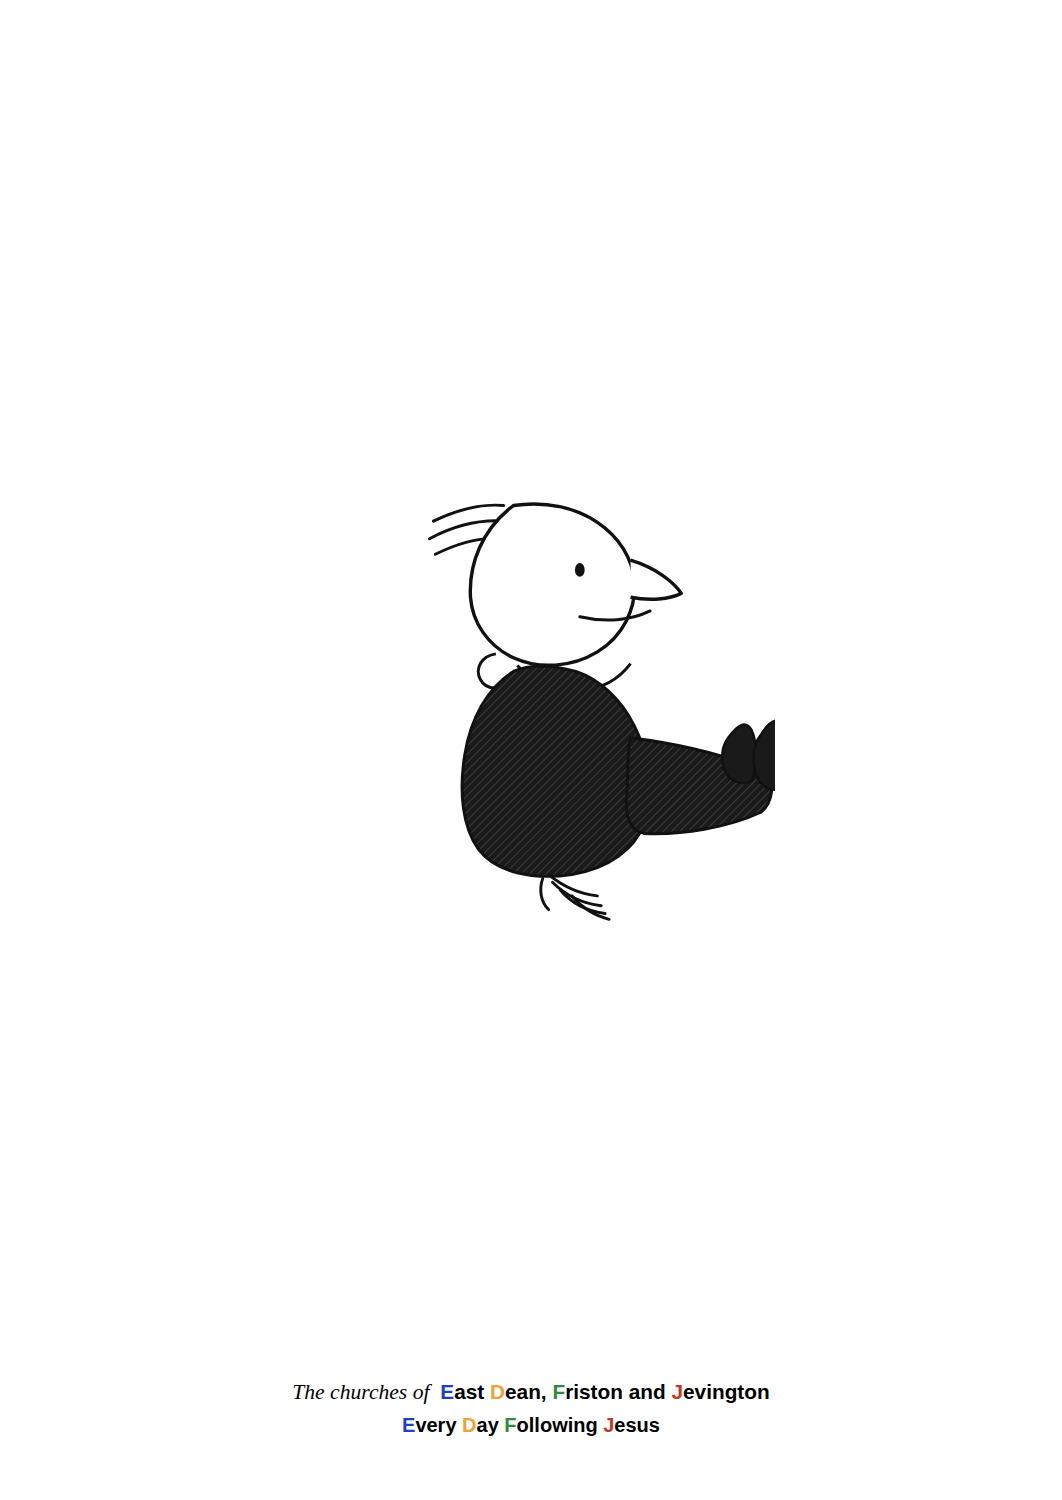The churches of East Dean, Friston and Jevington
Every Day Following Jesus